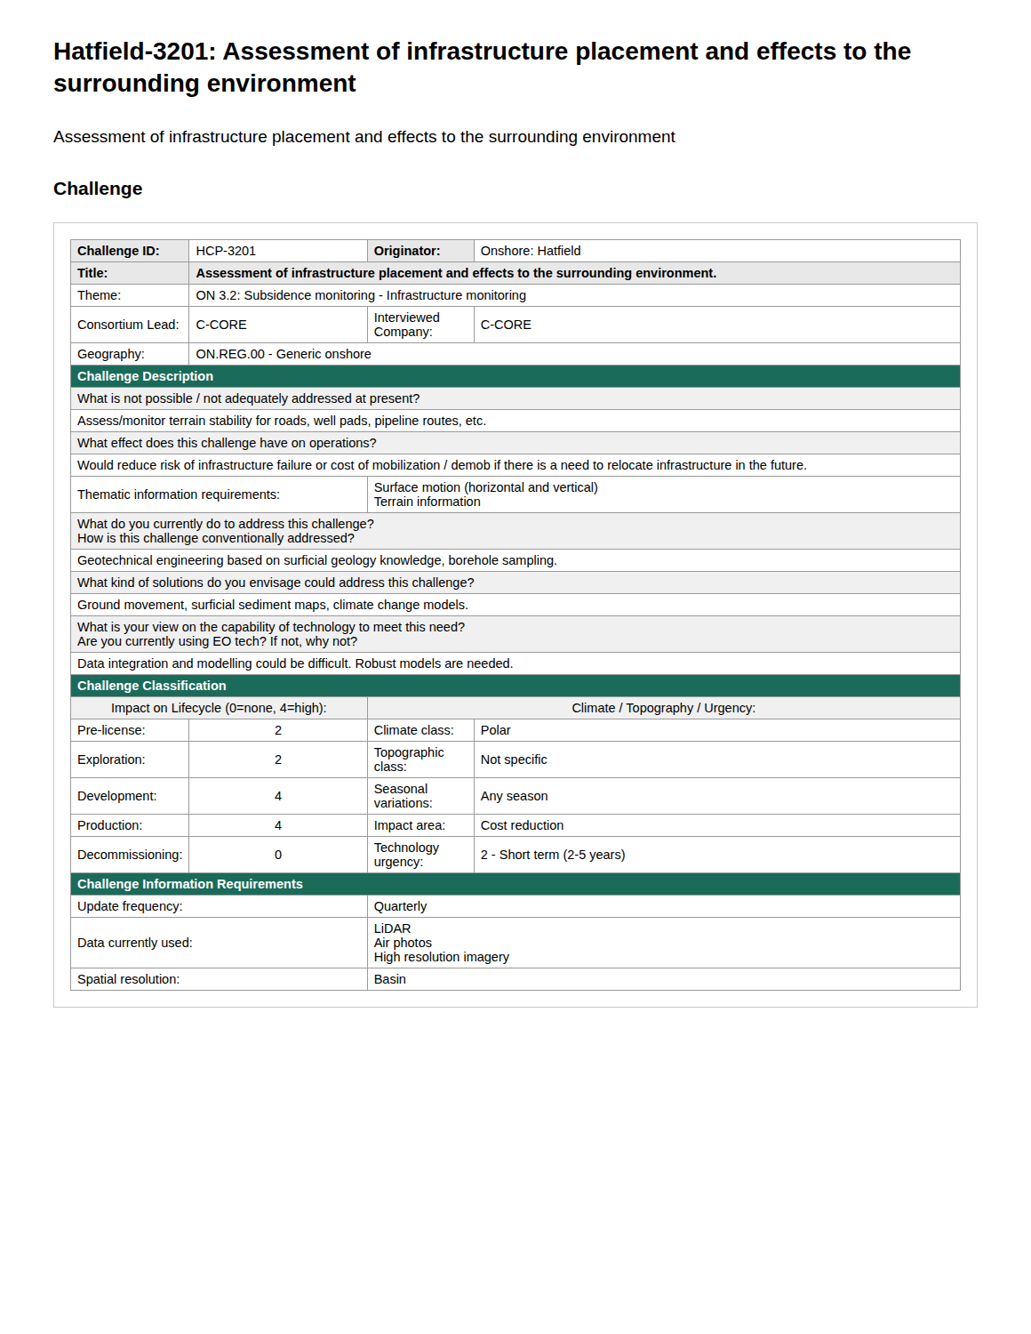Hatfield-3201: Assessment of infrastructure placement and effects to the surrounding environment
Assessment of infrastructure placement and effects to the surrounding environment
Challenge
| Challenge ID: | HCP-3201 | Originator: | Onshore: Hatfield |
| Title: | Assessment of infrastructure placement and effects to the surrounding environment. |
| Theme: | ON 3.2: Subsidence monitoring - Infrastructure monitoring |
| Consortium Lead: | C-CORE | Interviewed Company: | C-CORE |
| Geography: | ON.REG.00 - Generic onshore |
| Challenge Description |
| What is not possible / not adequately addressed at present? |
| Assess/monitor terrain stability for roads, well pads, pipeline routes, etc. |
| What effect does this challenge have on operations? |
| Would reduce risk of infrastructure failure or cost of mobilization / demob if there is a need to relocate infrastructure in the future. |
| Thematic information requirements: | Surface motion (horizontal and vertical) Terrain information |
| What do you currently do to address this challenge? How is this challenge conventionally addressed? |
| Geotechnical engineering based on surficial geology knowledge, borehole sampling. |
| What kind of solutions do you envisage could address this challenge? |
| Ground movement, surficial sediment maps, climate change models. |
| What is your view on the capability of technology to meet this need? Are you currently using EO tech? If not, why not? |
| Data integration and modelling could be difficult. Robust models are needed. |
| Challenge Classification |
| Impact on Lifecycle (0=none, 4=high): | Climate / Topography / Urgency: |
| Pre-license: | 2 | Climate class: | Polar |
| Exploration: | 2 | Topographic class: | Not specific |
| Development: | 4 | Seasonal variations: | Any season |
| Production: | 4 | Impact area: | Cost reduction |
| Decommissioning: | 0 | Technology urgency: | 2 - Short term (2-5 years) |
| Challenge Information Requirements |
| Update frequency: | Quarterly |
| Data currently used: | LiDAR Air photos High resolution imagery |
| Spatial resolution: | Basin |